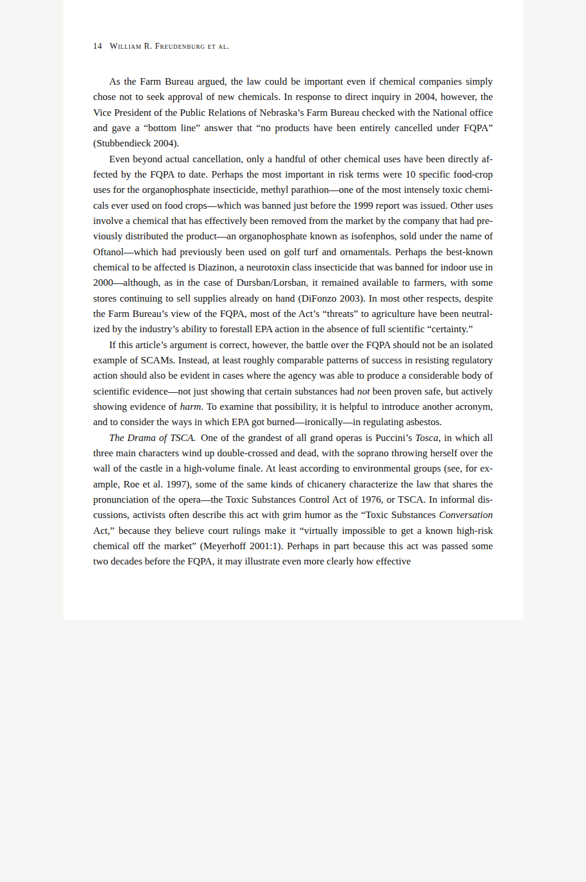14 William R. Freudenburg et al.
As the Farm Bureau argued, the law could be important even if chemical companies simply chose not to seek approval of new chemicals. In response to direct inquiry in 2004, however, the Vice President of the Public Relations of Nebraska’s Farm Bureau checked with the National office and gave a “bottom line” answer that “no products have been entirely cancelled under FQPA” (Stubbendieck 2004).
Even beyond actual cancellation, only a handful of other chemical uses have been directly affected by the FQPA to date. Perhaps the most important in risk terms were 10 specific food-crop uses for the organophosphate insecticide, methyl parathion—one of the most intensely toxic chemicals ever used on food crops—which was banned just before the 1999 report was issued. Other uses involve a chemical that has effectively been removed from the market by the company that had previously distributed the product—an organophosphate known as isofenphos, sold under the name of Oftanol—which had previously been used on golf turf and ornamentals. Perhaps the best-known chemical to be affected is Diazinon, a neurotoxin class insecticide that was banned for indoor use in 2000—although, as in the case of Dursban/Lorsban, it remained available to farmers, with some stores continuing to sell supplies already on hand (DiFonzo 2003). In most other respects, despite the Farm Bureau’s view of the FQPA, most of the Act’s “threats” to agriculture have been neutralized by the industry’s ability to forestall EPA action in the absence of full scientific “certainty.”
If this article’s argument is correct, however, the battle over the FQPA should not be an isolated example of SCAMs. Instead, at least roughly comparable patterns of success in resisting regulatory action should also be evident in cases where the agency was able to produce a considerable body of scientific evidence—not just showing that certain substances had not been proven safe, but actively showing evidence of harm. To examine that possibility, it is helpful to introduce another acronym, and to consider the ways in which EPA got burned—ironically—in regulating asbestos.
The Drama of TSCA. One of the grandest of all grand operas is Puccini’s Tosca, in which all three main characters wind up double-crossed and dead, with the soprano throwing herself over the wall of the castle in a high-volume finale. At least according to environmental groups (see, for example, Roe et al. 1997), some of the same kinds of chicanery characterize the law that shares the pronunciation of the opera—the Toxic Substances Control Act of 1976, or TSCA. In informal discussions, activists often describe this act with grim humor as the “Toxic Substances Conversation Act,” because they believe court rulings make it “virtually impossible to get a known high-risk chemical off the market” (Meyerhoff 2001:1). Perhaps in part because this act was passed some two decades before the FQPA, it may illustrate even more clearly how effective